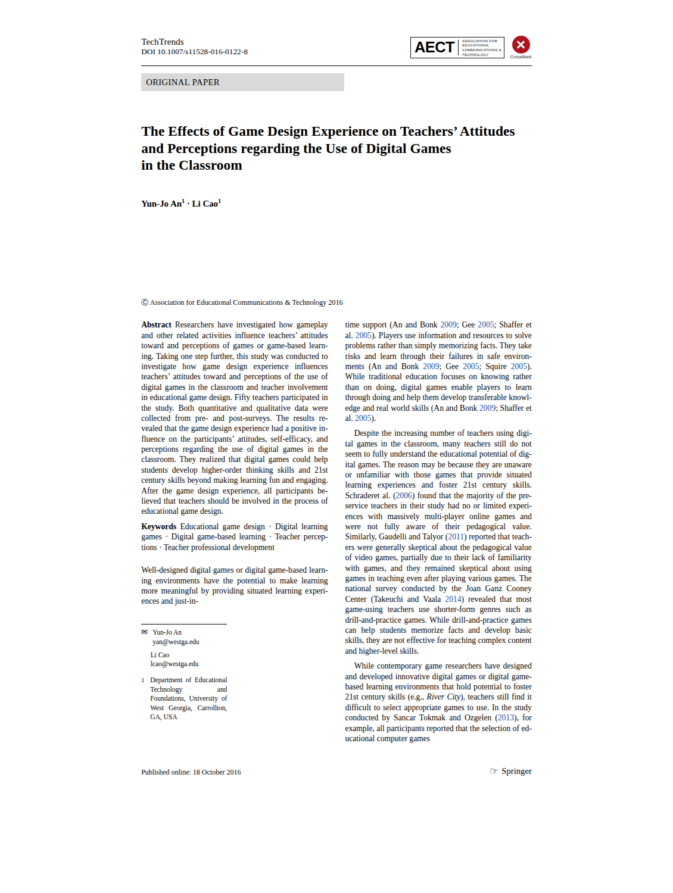TechTrends
DOI 10.1007/s11528-016-0122-8
AECT
Association for
Educational
Communications &
Technology
CrossMark
ORIGINAL PAPER
The Effects of Game Design Experience on Teachers’ Attitudes
and Perceptions regarding the Use of Digital Games
in the Classroom
Yun-Jo An1 · Li Cao1
Ⓒ Association for Educational Communications & Technology 2016
Abstract Researchers have investigated how gameplay and other related activities influence teachers’ attitudes toward and perceptions of games or game-based learning. Taking one step further, this study was conducted to investigate how game design experience influences teachers’ attitudes toward and perceptions of the use of digital games in the classroom and teacher involvement in educational game design. Fifty teachers participated in the study. Both quantitative and qualitative data were collected from pre- and post-surveys. The results revealed that the game design experience had a positive influence on the participants’ attitudes, self-efficacy, and perceptions regarding the use of digital games in the classroom. They realized that digital games could help students develop higher-order thinking skills and 21st century skills beyond making learning fun and engaging. After the game design experience, all participants believed that teachers should be involved in the process of educational game design.
Keywords Educational game design · Digital learning games · Digital game-based learning · Teacher perceptions · Teacher professional development
Well-designed digital games or digital game-based learning environments have the potential to make learning more meaningful by providing situated learning experiences and just-in-
✉
Yun-Jo An
yan@westga.edu
Li Cao
lcao@westga.edu
1
Department of Educational Technology and Foundations, University of West Georgia, Carrollton, GA, USA
time support (An and Bonk 2009; Gee 2005; Shaffer et al. 2005). Players use information and resources to solve problems rather than simply memorizing facts. They take risks and learn through their failures in safe environments (An and Bonk 2009; Gee 2005; Squire 2005). While traditional education focuses on knowing rather than on doing, digital games enable players to learn through doing and help them develop transferable knowledge and real world skills (An and Bonk 2009; Shaffer et al. 2005).
Despite the increasing number of teachers using digital games in the classroom, many teachers still do not seem to fully understand the educational potential of digital games. The reason may be because they are unaware or unfamiliar with those games that provide situated learning experiences and foster 21st century skills. Schraderet al. (2006) found that the majority of the pre-service teachers in their study had no or limited experiences with massively multi-player online games and were not fully aware of their pedagogical value. Similarly, Gaudelli and Talyor (2011) reported that teachers were generally skeptical about the pedagogical value of video games, partially due to their lack of familiarity with games, and they remained skeptical about using games in teaching even after playing various games. The national survey conducted by the Joan Ganz Cooney Center (Takeuchi and Vaala 2014) revealed that most game-using teachers use shorter-form genres such as drill-and-practice games. While drill-and-practice games can help students memorize facts and develop basic skills, they are not effective for teaching complex content and higher-level skills.
While contemporary game researchers have designed and developed innovative digital games or digital game-based learning environments that hold potential to foster 21st century skills (e.g., River City), teachers still find it difficult to select appropriate games to use. In the study conducted by Sancar Tokmak and Ozgelen (2013), for example, all participants reported that the selection of educational computer games
Published online: 18 October 2016
☞ Springer